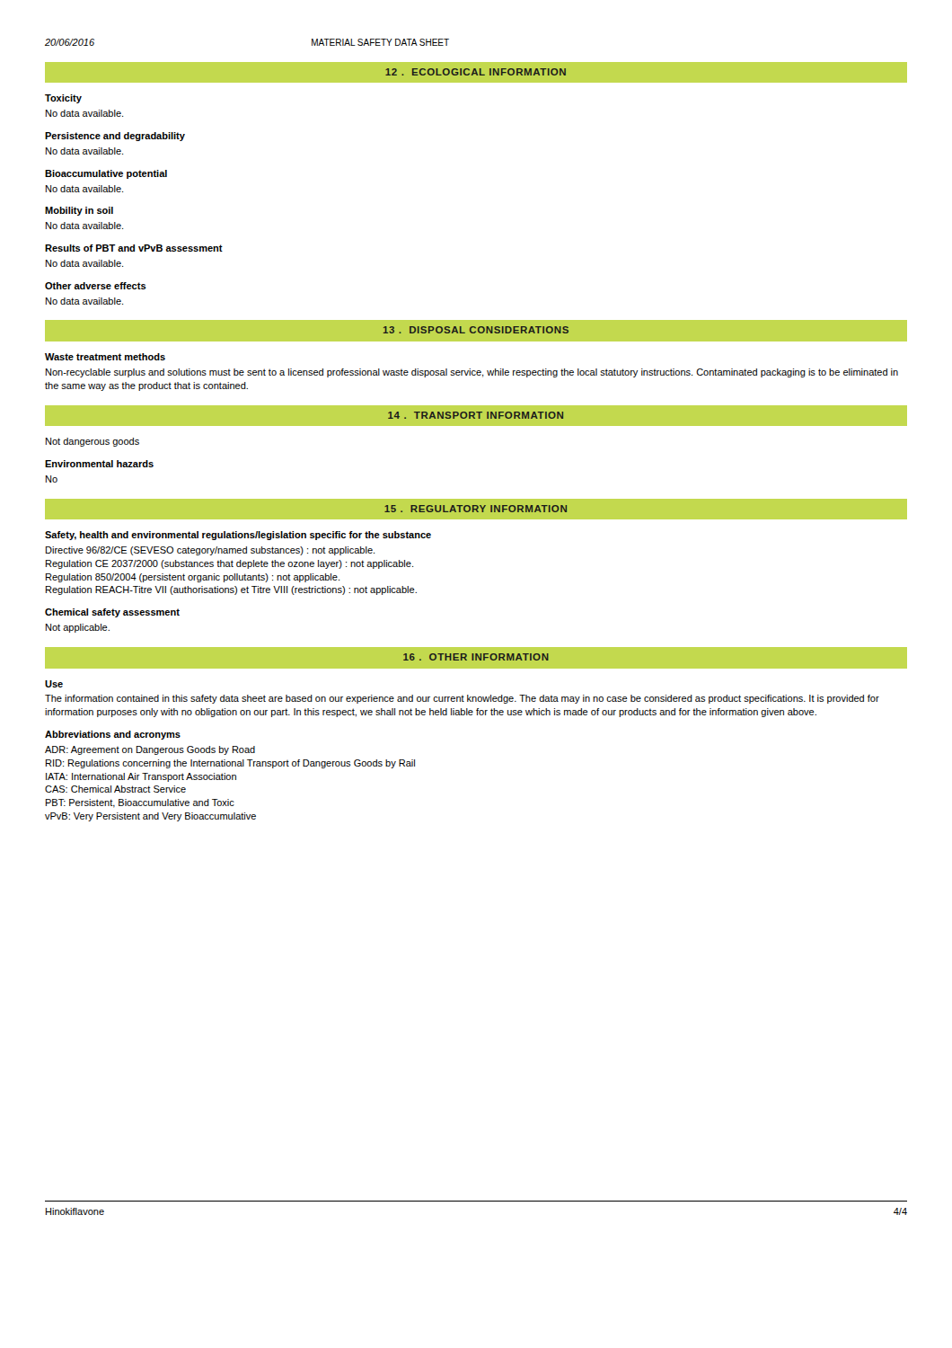20/06/2016 MATERIAL SAFETY DATA SHEET
12 . ECOLOGICAL INFORMATION
Toxicity
No data available.
Persistence and degradability
No data available.
Bioaccumulative potential
No data available.
Mobility in soil
No data available.
Results of PBT and vPvB assessment
No data available.
Other adverse effects
No data available.
13 . DISPOSAL CONSIDERATIONS
Waste treatment methods
Non-recyclable surplus and solutions must be sent to a licensed professional waste disposal service, while respecting the local statutory instructions. Contaminated packaging is to be eliminated in the same way as the product that is contained.
14 . TRANSPORT INFORMATION
Not dangerous goods
Environmental hazards
No
15 . REGULATORY INFORMATION
Safety, health and environmental regulations/legislation specific for the substance
Directive 96/82/CE (SEVESO category/named substances) : not applicable.
Regulation CE 2037/2000 (substances that deplete the ozone layer) : not applicable.
Regulation 850/2004 (persistent organic pollutants) : not applicable.
Regulation REACH-Titre VII (authorisations) et Titre VIII (restrictions) : not applicable.
Chemical safety assessment
Not applicable.
16 . OTHER INFORMATION
Use
The information contained in this safety data sheet are based on our experience and our current knowledge. The data may in no case be considered as product specifications. It is provided for information purposes only with no obligation on our part. In this respect, we shall not be held liable for the use which is made of our products and for the information given above.
Abbreviations and acronyms
ADR: Agreement on Dangerous Goods by Road
RID: Regulations concerning the International Transport of Dangerous Goods by Rail
IATA: International Air Transport Association
CAS: Chemical Abstract Service
PBT: Persistent, Bioaccumulative and Toxic
vPvB: Very Persistent and Very Bioaccumulative
Hinokiflavone 4/4